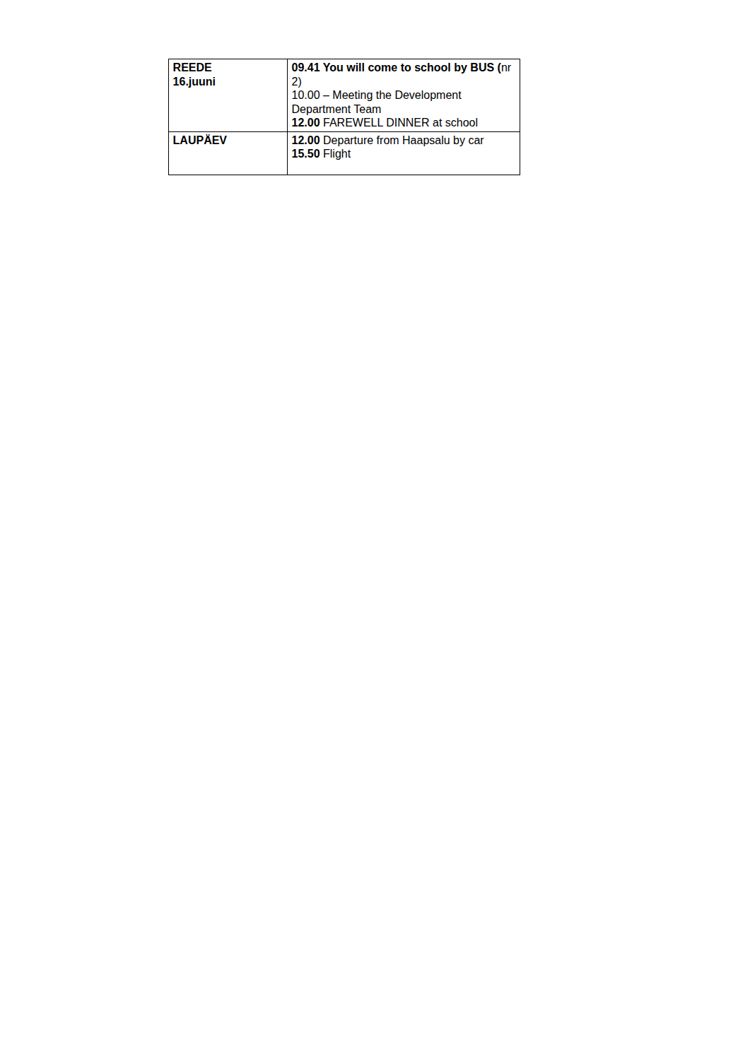| REEDE 16.juuni | 09.41 You will come to school by BUS ( nr 2) 10.00 – Meeting the Development Department Team 12.00 FAREWELL DINNER at school |
| LAUPÄEV | 12.00 Departure from Haapsalu by car 15.50 Flight |